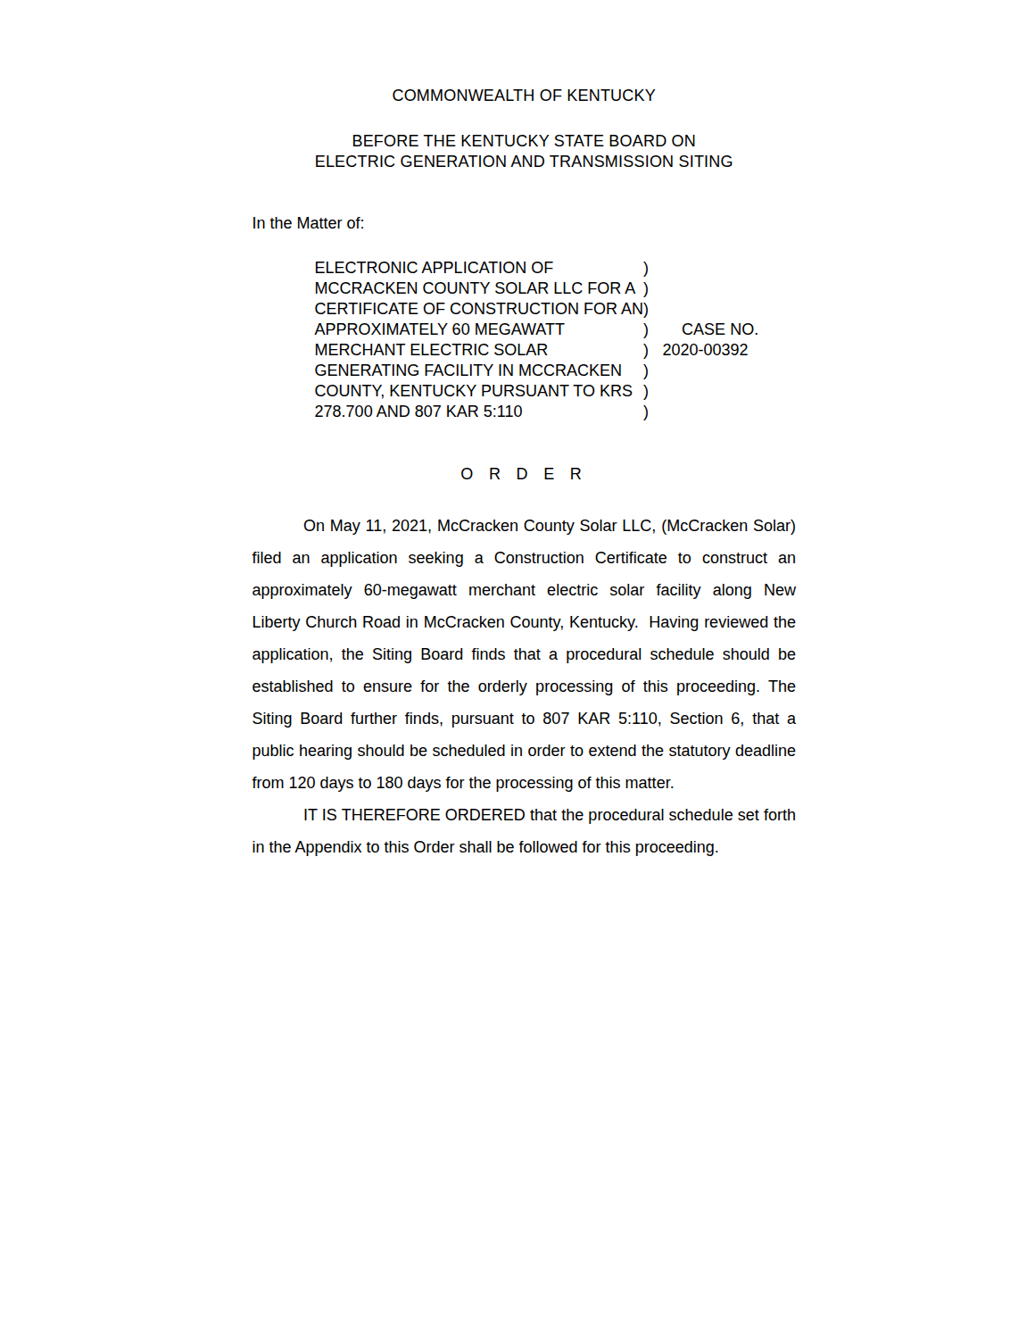COMMONWEALTH OF KENTUCKY
BEFORE THE KENTUCKY STATE BOARD ON
ELECTRIC GENERATION AND TRANSMISSION SITING
In the Matter of:
| ELECTRONIC APPLICATION OF | ) | |
| MCCRACKEN COUNTY SOLAR LLC FOR A | ) | |
| CERTIFICATE OF CONSTRUCTION FOR AN | ) | |
| APPROXIMATELY 60 MEGAWATT | ) | CASE NO. |
| MERCHANT ELECTRIC SOLAR | ) | 2020-00392 |
| GENERATING FACILITY IN MCCRACKEN | ) | |
| COUNTY, KENTUCKY PURSUANT TO KRS | ) | |
| 278.700 AND 807 KAR 5:110 | ) | |
O R D E R
On May 11, 2021, McCracken County Solar LLC, (McCracken Solar) filed an application seeking a Construction Certificate to construct an approximately 60-megawatt merchant electric solar facility along New Liberty Church Road in McCracken County, Kentucky. Having reviewed the application, the Siting Board finds that a procedural schedule should be established to ensure for the orderly processing of this proceeding. The Siting Board further finds, pursuant to 807 KAR 5:110, Section 6, that a public hearing should be scheduled in order to extend the statutory deadline from 120 days to 180 days for the processing of this matter.
IT IS THEREFORE ORDERED that the procedural schedule set forth in the Appendix to this Order shall be followed for this proceeding.